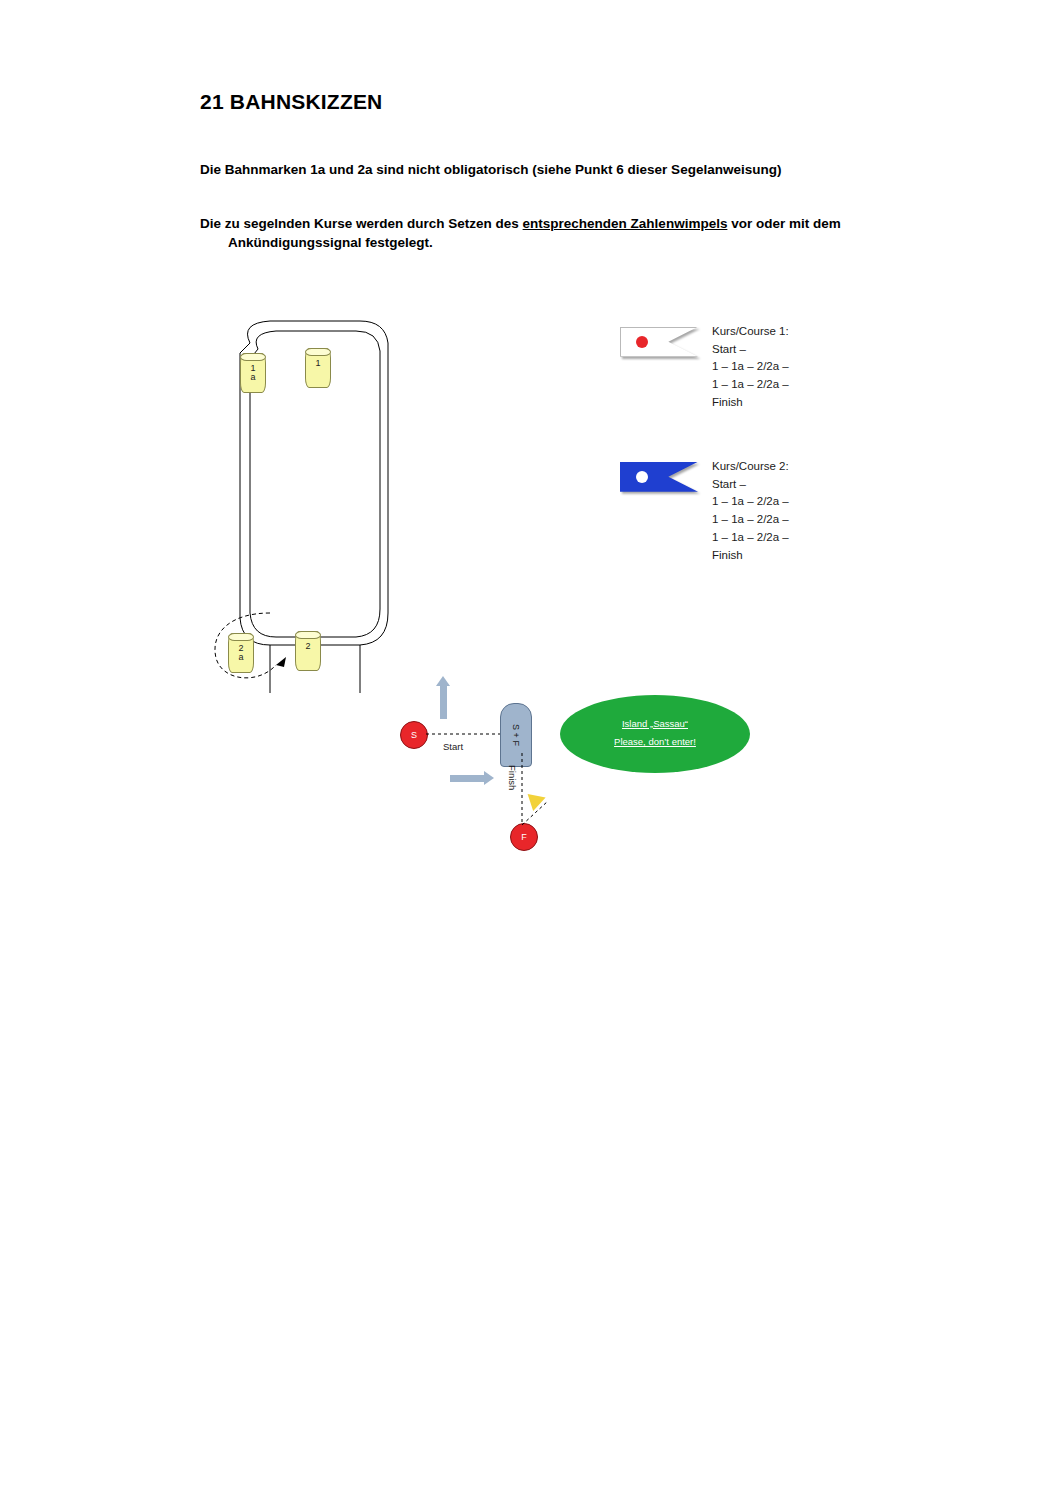21 BAHNSKIZZEN
Die Bahnmarken 1a und 2a sind nicht obligatorisch (siehe Punkt 6 dieser Segelanweisung)
Die zu segelnden Kurse werden durch Setzen des entsprechenden Zahlenwimpels vor oder mit dem Ankündigungssignal festgelegt.
1
a
1
2
a
2
S
F
S + F
Island „Sassau“
Please, don’t enter!
Start
Finish
Kurs/Course 1:
Start –
1 – 1a – 2/2a –
1 – 1a – 2/2a –
Finish
Kurs/Course 2:
Start –
1 – 1a – 2/2a –
1 – 1a – 2/2a –
1 – 1a – 2/2a –
Finish